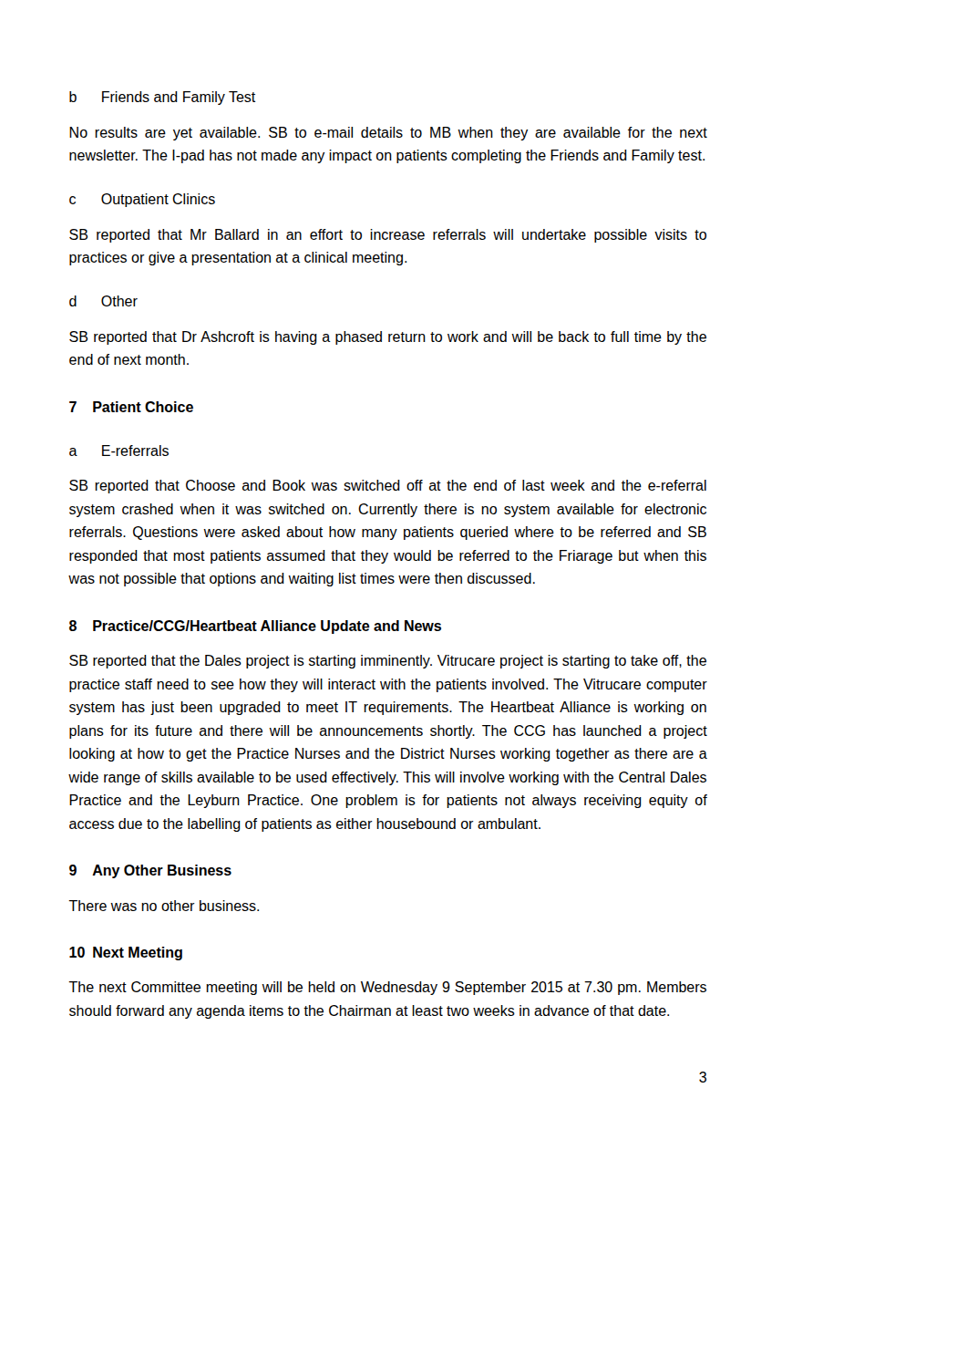b Friends and Family Test
No results are yet available. SB to e-mail details to MB when they are available for the next newsletter. The I-pad has not made any impact on patients completing the Friends and Family test.
c Outpatient Clinics
SB reported that Mr Ballard in an effort to increase referrals will undertake possible visits to practices or give a presentation at a clinical meeting.
d Other
SB reported that Dr Ashcroft is having a phased return to work and will be back to full time by the end of next month.
7 Patient Choice
a E-referrals
SB reported that Choose and Book was switched off at the end of last week and the e-referral system crashed when it was switched on. Currently there is no system available for electronic referrals. Questions were asked about how many patients queried where to be referred and SB responded that most patients assumed that they would be referred to the Friarage but when this was not possible that options and waiting list times were then discussed.
8 Practice/CCG/Heartbeat Alliance Update and News
SB reported that the Dales project is starting imminently. Vitrucare project is starting to take off, the practice staff need to see how they will interact with the patients involved. The Vitrucare computer system has just been upgraded to meet IT requirements. The Heartbeat Alliance is working on plans for its future and there will be announcements shortly. The CCG has launched a project looking at how to get the Practice Nurses and the District Nurses working together as there are a wide range of skills available to be used effectively. This will involve working with the Central Dales Practice and the Leyburn Practice. One problem is for patients not always receiving equity of access due to the labelling of patients as either housebound or ambulant.
9 Any Other Business
There was no other business.
10 Next Meeting
The next Committee meeting will be held on Wednesday 9 September 2015 at 7.30 pm. Members should forward any agenda items to the Chairman at least two weeks in advance of that date.
3